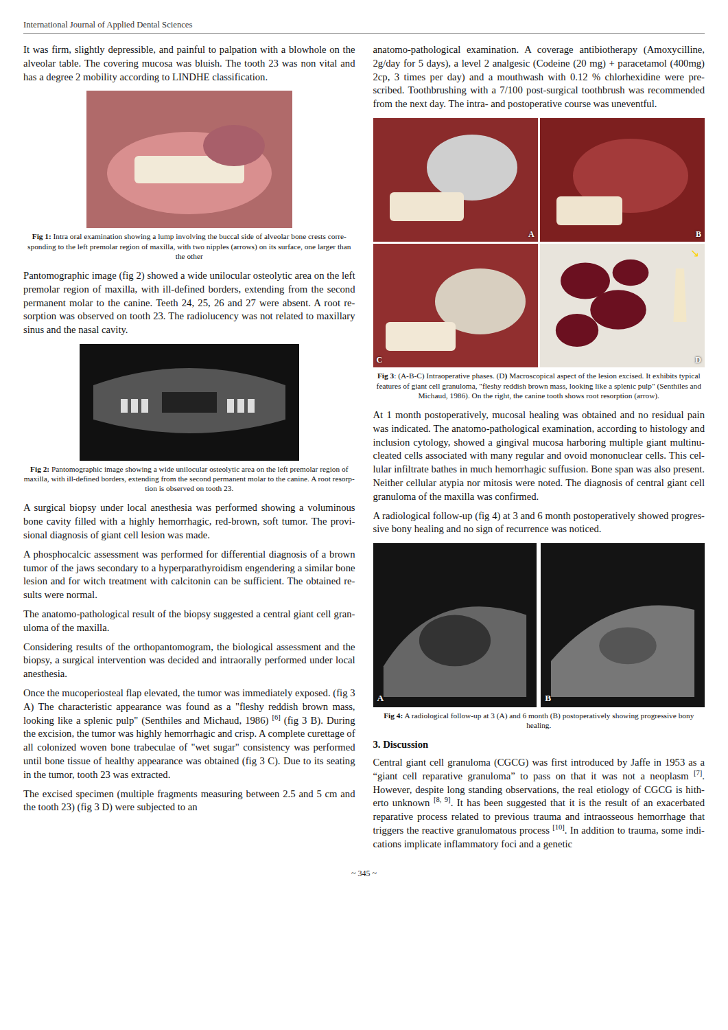International Journal of Applied Dental Sciences
It was firm, slightly depressible, and painful to palpation with a blowhole on the alveolar table. The covering mucosa was bluish. The tooth 23 was non vital and has a degree 2 mobility according to LINDHE classification.
Fig 1: Intra oral examination showing a lump involving the buccal side of alveolar bone crests corresponding to the left premolar region of maxilla, with two nipples (arrows) on its surface, one larger than the other
Pantomographic image (fig 2) showed a wide unilocular osteolytic area on the left premolar region of maxilla, with ill-defined borders, extending from the second permanent molar to the canine. Teeth 24, 25, 26 and 27 were absent. A root resorption was observed on tooth 23. The radiolucency was not related to maxillary sinus and the nasal cavity.
Fig 2: Pantomographic image showing a wide unilocular osteolytic area on the left premolar region of maxilla, with ill-defined borders, extending from the second permanent molar to the canine. A root resorption is observed on tooth 23.
A surgical biopsy under local anesthesia was performed showing a voluminous bone cavity filled with a highly hemorrhagic, red-brown, soft tumor. The provisional diagnosis of giant cell lesion was made.
A phosphocalcic assessment was performed for differential diagnosis of a brown tumor of the jaws secondary to a hyperparathyroidism engendering a similar bone lesion and for witch treatment with calcitonin can be sufficient. The obtained results were normal.
The anatomo-pathological result of the biopsy suggested a central giant cell granuloma of the maxilla.
Considering results of the orthopantomogram, the biological assessment and the biopsy, a surgical intervention was decided and intraorally performed under local anesthesia.
Once the mucoperiosteal flap elevated, the tumor was immediately exposed. (fig 3 A) The characteristic appearance was found as a "fleshy reddish brown mass, looking like a splenic pulp" (Senthiles and Michaud, 1986) [6] (fig 3 B). During the excision, the tumor was highly hemorrhagic and crisp. A complete curettage of all colonized woven bone trabeculae of "wet sugar" consistency was performed until bone tissue of healthy appearance was obtained (fig 3 C). Due to its seating in the tumor, tooth 23 was extracted.
The excised specimen (multiple fragments measuring between 2.5 and 5 cm and the tooth 23) (fig 3 D) were subjected to an
anatomo-pathological examination. A coverage antibiotherapy (Amoxycilline, 2g/day for 5 days), a level 2 analgesic (Codeine (20 mg) + paracetamol (400mg) 2cp, 3 times per day) and a mouthwash with 0.12 % chlorhexidine were prescribed. Toothbrushing with a 7/100 post-surgical toothbrush was recommended from the next day. The intra- and postoperative course was uneventful.
A
B
C
D ↘
Fig 3: (A-B-C) Intraoperative phases. (D) Macroscopical aspect of the lesion excised. It exhibits typical features of giant cell granuloma, "fleshy reddish brown mass, looking like a splenic pulp" (Senthiles and Michaud, 1986). On the right, the canine tooth shows root resorption (arrow).
At 1 month postoperatively, mucosal healing was obtained and no residual pain was indicated. The anatomo-pathological examination, according to histology and inclusion cytology, showed a gingival mucosa harboring multiple giant multinucleated cells associated with many regular and ovoid mononuclear cells. This cellular infiltrate bathes in much hemorrhagic suffusion. Bone span was also present. Neither cellular atypia nor mitosis were noted. The diagnosis of central giant cell granuloma of the maxilla was confirmed.
A radiological follow-up (fig 4) at 3 and 6 month postoperatively showed progressive bony healing and no sign of recurrence was noticed.
A
B
Fig 4: A radiological follow-up at 3 (A) and 6 month (B) postoperatively showing progressive bony healing.
3. Discussion
Central giant cell granuloma (CGCG) was first introduced by Jaffe in 1953 as a “giant cell reparative granuloma” to pass on that it was not a neoplasm [7]. However, despite long standing observations, the real etiology of CGCG is hitherto unknown [8, 9]. It has been suggested that it is the result of an exacerbated reparative process related to previous trauma and intraosseous hemorrhage that triggers the reactive granulomatous process [10]. In addition to trauma, some indications implicate inflammatory foci and a genetic
~ 345 ~